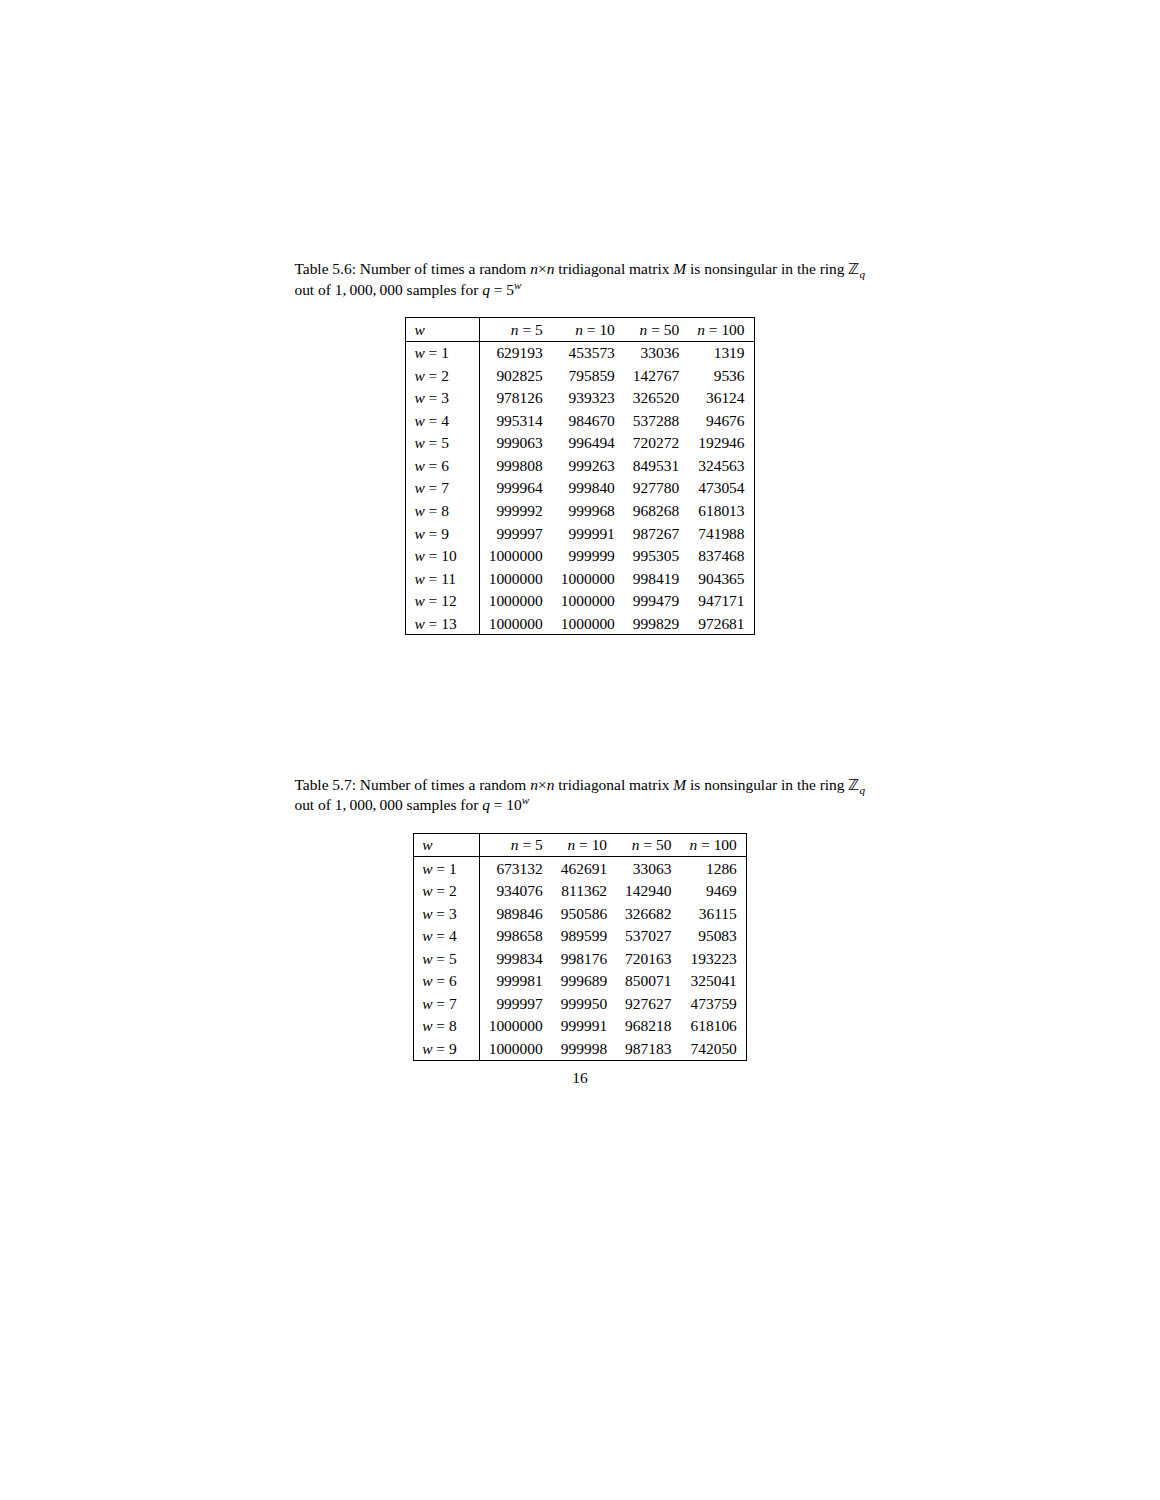Table 5.6: Number of times a random n×n tridiagonal matrix M is nonsingular in the ring ℤq out of 1, 000, 000 samples for q = 5w
| w | n = 5 | n = 10 | n = 50 | n = 100 |
| --- | --- | --- | --- | --- |
| w = 1 | 629193 | 453573 | 33036 | 1319 |
| w = 2 | 902825 | 795859 | 142767 | 9536 |
| w = 3 | 978126 | 939323 | 326520 | 36124 |
| w = 4 | 995314 | 984670 | 537288 | 94676 |
| w = 5 | 999063 | 996494 | 720272 | 192946 |
| w = 6 | 999808 | 999263 | 849531 | 324563 |
| w = 7 | 999964 | 999840 | 927780 | 473054 |
| w = 8 | 999992 | 999968 | 968268 | 618013 |
| w = 9 | 999997 | 999991 | 987267 | 741988 |
| w = 10 | 1000000 | 999999 | 995305 | 837468 |
| w = 11 | 1000000 | 1000000 | 998419 | 904365 |
| w = 12 | 1000000 | 1000000 | 999479 | 947171 |
| w = 13 | 1000000 | 1000000 | 999829 | 972681 |
Table 5.7: Number of times a random n×n tridiagonal matrix M is nonsingular in the ring ℤq out of 1, 000, 000 samples for q = 10w
| w | n = 5 | n = 10 | n = 50 | n = 100 |
| --- | --- | --- | --- | --- |
| w = 1 | 673132 | 462691 | 33063 | 1286 |
| w = 2 | 934076 | 811362 | 142940 | 9469 |
| w = 3 | 989846 | 950586 | 326682 | 36115 |
| w = 4 | 998658 | 989599 | 537027 | 95083 |
| w = 5 | 999834 | 998176 | 720163 | 193223 |
| w = 6 | 999981 | 999689 | 850071 | 325041 |
| w = 7 | 999997 | 999950 | 927627 | 473759 |
| w = 8 | 1000000 | 999991 | 968218 | 618106 |
| w = 9 | 1000000 | 999998 | 987183 | 742050 |
16